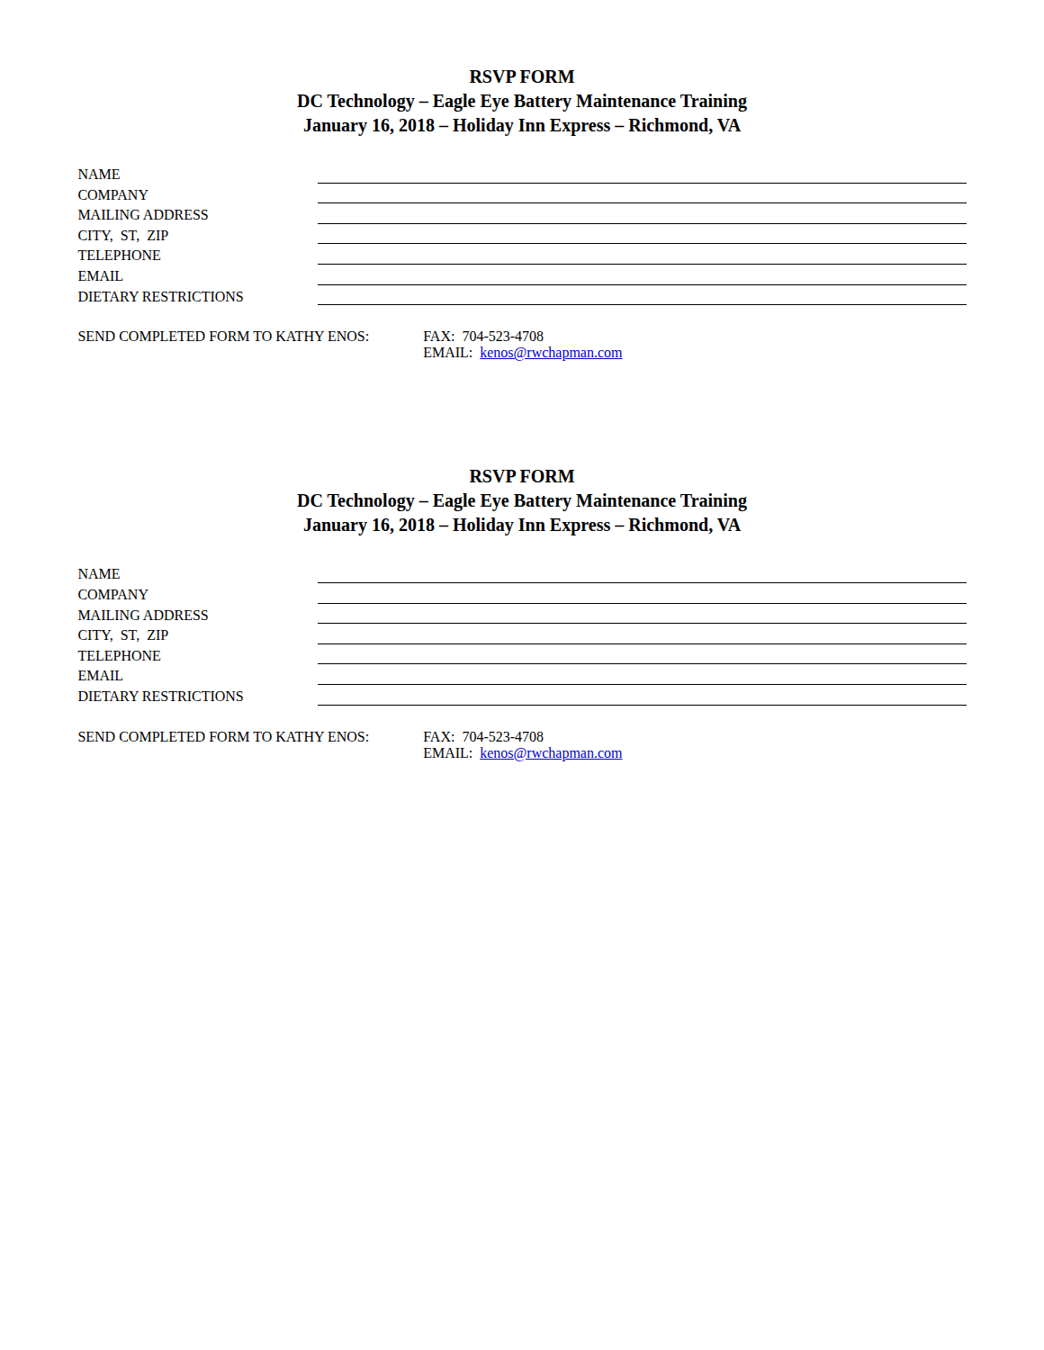RSVP FORM DC Technology – Eagle Eye Battery Maintenance Training January 16, 2018 – Holiday Inn Express – Richmond, VA
| NAME | | |
| COMPANY | | |
| MAILING ADDRESS | | |
| CITY, ST, ZIP | | |
| TELEPHONE | | |
| EMAIL | | |
| DIETARY RESTRICTIONS | | |
SEND COMPLETED FORM TO KATHY ENOS:
FAX: 704-523-4708
EMAIL: kenos@rwchapman.com
RSVP FORM DC Technology – Eagle Eye Battery Maintenance Training January 16, 2018 – Holiday Inn Express – Richmond, VA
| NAME | | |
| COMPANY | | |
| MAILING ADDRESS | | |
| CITY, ST, ZIP | | |
| TELEPHONE | | |
| EMAIL | | |
| DIETARY RESTRICTIONS | | |
SEND COMPLETED FORM TO KATHY ENOS:
FAX: 704-523-4708
EMAIL: kenos@rwchapman.com